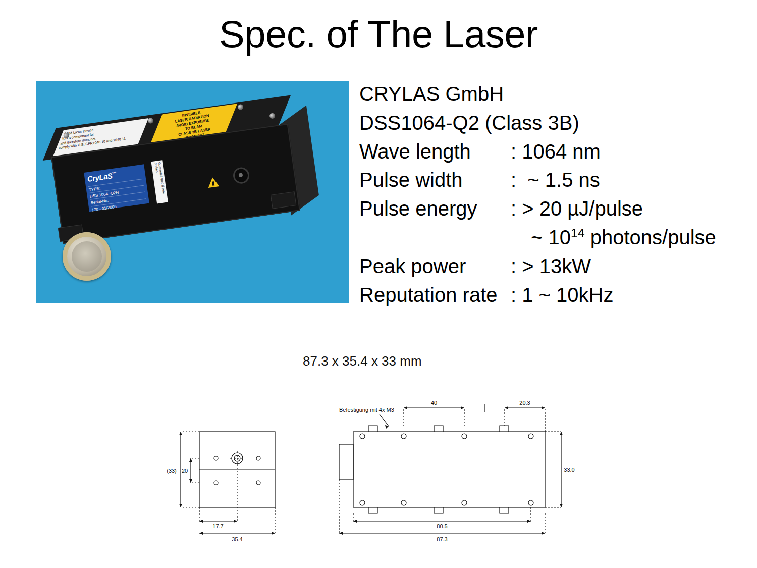Spec. of The Laser
OEM Laser Device It is a component for and therefore does not comply with U.S. CFR1040.10 and 1040.11
INVISIBLE
LASER RADIATION
AVOID EXPOSURE
TO BEAM
CLASS 3B LASER
PRODUCT
CryLaS™
TYPE:
DSS 1064 -Q2H
Serial-No.
170 - 01/2006
Guarantee void if seal broken!
CRYLAS GmbH
DSS1064-Q2 (Class 3B)
Wave length: 1064 nm
Pulse width: ~ 1.5 ns
Pulse energy: > 20 µJ/pulse
~ 1014 photons/pulse
Peak power: > 13kW
Reputation rate: 1 ~ 10kHz
87.3 x 35.4 x 33 mm
(33) 20 17.7 35.4 x 40 20.3 33.0 80.5 87.3 Befestigung mit 4x M3